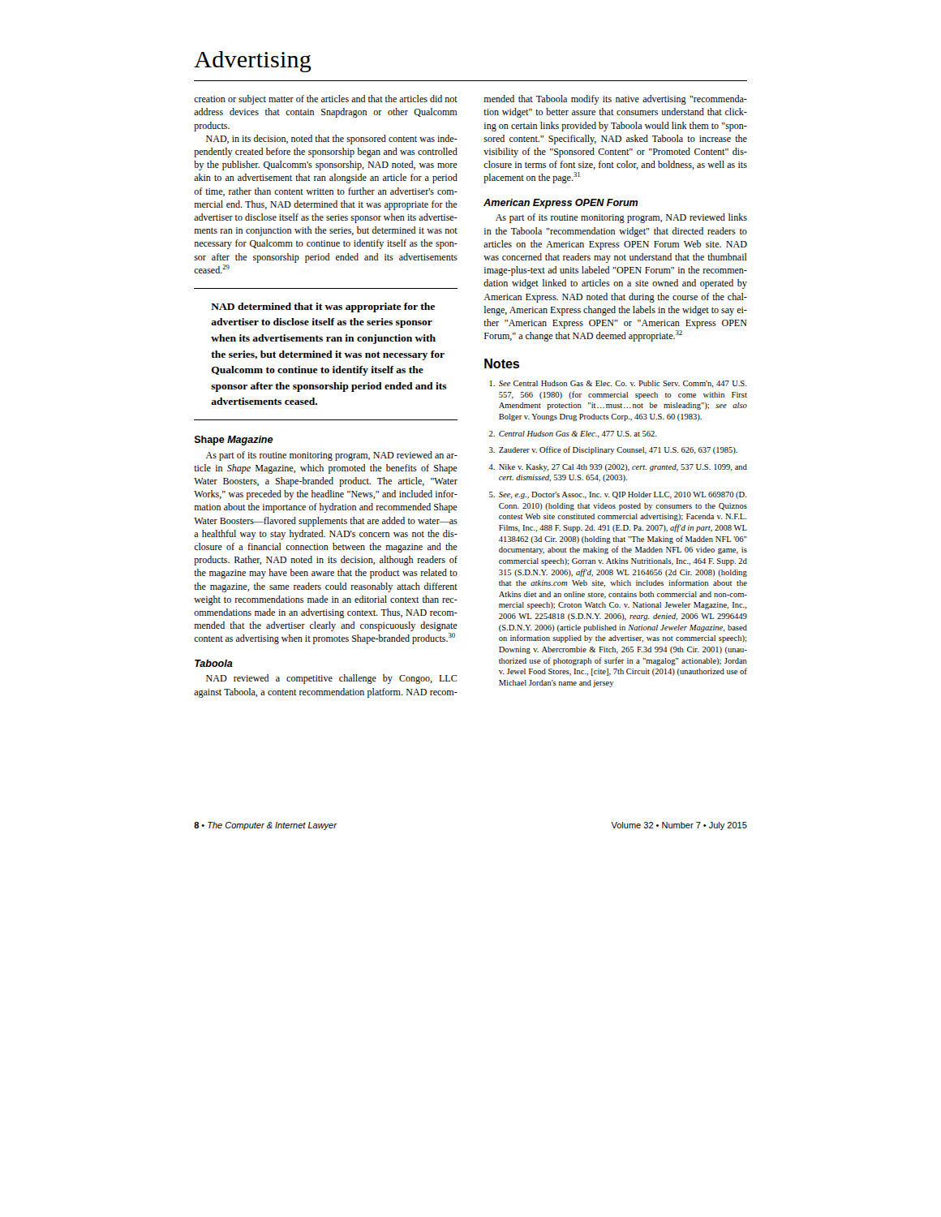Advertising
creation or subject matter of the articles and that the articles did not address devices that contain Snapdragon or other Qualcomm products.
NAD, in its decision, noted that the sponsored content was independently created before the sponsorship began and was controlled by the publisher. Qualcomm's sponsorship, NAD noted, was more akin to an advertisement that ran alongside an article for a period of time, rather than content written to further an advertiser's commercial end. Thus, NAD determined that it was appropriate for the advertiser to disclose itself as the series sponsor when its advertisements ran in conjunction with the series, but determined it was not necessary for Qualcomm to continue to identify itself as the sponsor after the sponsorship period ended and its advertisements ceased.29
NAD determined that it was appropriate for the advertiser to disclose itself as the series sponsor when its advertisements ran in conjunction with the series, but determined it was not necessary for Qualcomm to continue to identify itself as the sponsor after the sponsorship period ended and its advertisements ceased.
Shape Magazine
As part of its routine monitoring program, NAD reviewed an article in Shape Magazine, which promoted the benefits of Shape Water Boosters, a Shape-branded product. The article, "Water Works," was preceded by the headline "News," and included information about the importance of hydration and recommended Shape Water Boosters—flavored supplements that are added to water—as a healthful way to stay hydrated. NAD's concern was not the disclosure of a financial connection between the magazine and the products. Rather, NAD noted in its decision, although readers of the magazine may have been aware that the product was related to the magazine, the same readers could reasonably attach different weight to recommendations made in an editorial context than recommendations made in an advertising context. Thus, NAD recommended that the advertiser clearly and conspicuously designate content as advertising when it promotes Shape-branded products.30
Taboola
NAD reviewed a competitive challenge by Congoo, LLC against Taboola, a content recommendation platform. NAD recommended that Taboola modify its native advertising "recommendation widget" to better assure that consumers understand that clicking on certain links provided by Taboola would link them to "sponsored content." Specifically, NAD asked Taboola to increase the visibility of the "Sponsored Content" or "Promoted Content" disclosure in terms of font size, font color, and boldness, as well as its placement on the page.31
American Express OPEN Forum
As part of its routine monitoring program, NAD reviewed links in the Taboola "recommendation widget" that directed readers to articles on the American Express OPEN Forum Web site. NAD was concerned that readers may not understand that the thumbnail image-plus-text ad units labeled "OPEN Forum" in the recommendation widget linked to articles on a site owned and operated by American Express. NAD noted that during the course of the challenge, American Express changed the labels in the widget to say either "American Express OPEN" or "American Express OPEN Forum," a change that NAD deemed appropriate.32
Notes
See Central Hudson Gas & Elec. Co. v. Public Serv. Comm'n, 447 U.S. 557, 566 (1980) (for commercial speech to come within First Amendment protection "it … must … not be misleading"); see also Bolger v. Youngs Drug Products Corp., 463 U.S. 60 (1983).
Central Hudson Gas & Elec., 477 U.S. at 562.
Zauderer v. Office of Disciplinary Counsel, 471 U.S. 626, 637 (1985).
Nike v. Kasky, 27 Cal 4th 939 (2002), cert. granted, 537 U.S. 1099, and cert. dismissed, 539 U.S. 654, (2003).
See, e.g., Doctor's Assoc., Inc. v. QIP Holder LLC, 2010 WL 669870 (D. Conn. 2010) (holding that videos posted by consumers to the Quiznos contest Web site constituted commercial advertising); Facenda v. N.F.L. Films, Inc., 488 F. Supp. 2d. 491 (E.D. Pa. 2007), aff'd in part, 2008 WL 4138462 (3d Cir. 2008) (holding that "The Making of Madden NFL '06" documentary, about the making of the Madden NFL 06 video game, is commercial speech); Gorran v. Atkins Nutritionals, Inc., 464 F. Supp. 2d 315 (S.D.N.Y. 2006), aff'd, 2008 WL 2164656 (2d Cir. 2008) (holding that the atkins.com Web site, which includes information about the Atkins diet and an online store, contains both commercial and non-commercial speech); Croton Watch Co. v. National Jeweler Magazine, Inc., 2006 WL 2254818 (S.D.N.Y. 2006), rearg. denied, 2006 WL 2996449 (S.D.N.Y. 2006) (article published in National Jeweler Magazine, based on information supplied by the advertiser, was not commercial speech); Downing v. Abercrombie & Fitch, 265 F.3d 994 (9th Cir. 2001) (unauthorized use of photograph of surfer in a "magalog" actionable); Jordan v. Jewel Food Stores, Inc., [cite], 7th Circuit (2014) (unauthorized use of Michael Jordan's name and jersey
8 • The Computer & Internet Lawyer
Volume 32 • Number 7 • July 2015